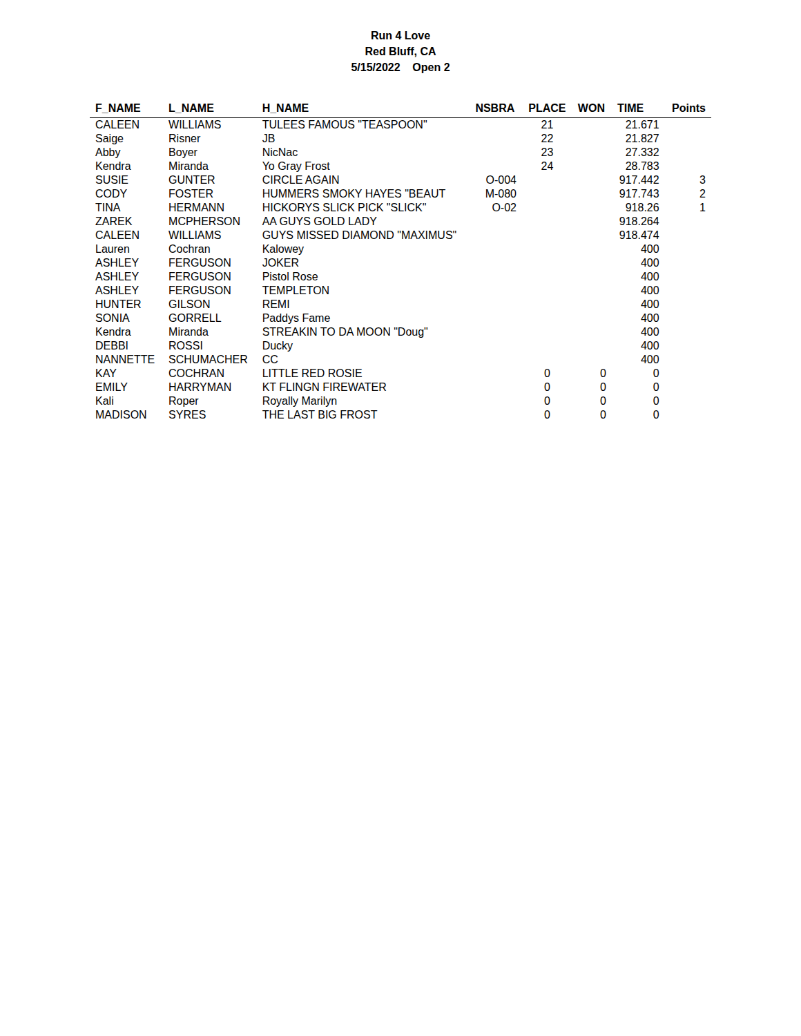Run 4 Love
Red Bluff, CA
5/15/2022 Open 2
| F_NAME | L_NAME | H_NAME | NSBRA | PLACE | WON | TIME | Points |
| --- | --- | --- | --- | --- | --- | --- | --- |
| CALEEN | WILLIAMS | TULEES FAMOUS "TEASPOON" | | 21 | | 21.671 | |
| Saige | Risner | JB | | 22 | | 21.827 | |
| Abby | Boyer | NicNac | | 23 | | 27.332 | |
| Kendra | Miranda | Yo Gray Frost | | 24 | | 28.783 | |
| SUSIE | GUNTER | CIRCLE AGAIN | O-004 | | | 917.442 | 3 |
| CODY | FOSTER | HUMMERS SMOKY HAYES "BEAUT | M-080 | | | 917.743 | 2 |
| TINA | HERMANN | HICKORYS SLICK PICK "SLICK" | O-02 | | | 918.26 | 1 |
| ZAREK | MCPHERSON | AA GUYS GOLD LADY | | | | 918.264 | |
| CALEEN | WILLIAMS | GUYS MISSED DIAMOND "MAXIMUS" | | | | 918.474 | |
| Lauren | Cochran | Kalowey | | | | 400 | |
| ASHLEY | FERGUSON | JOKER | | | | 400 | |
| ASHLEY | FERGUSON | Pistol Rose | | | | 400 | |
| ASHLEY | FERGUSON | TEMPLETON | | | | 400 | |
| HUNTER | GILSON | REMI | | | | 400 | |
| SONIA | GORRELL | Paddys Fame | | | | 400 | |
| Kendra | Miranda | STREAKIN TO DA MOON "Doug" | | | | 400 | |
| DEBBI | ROSSI | Ducky | | | | 400 | |
| NANNETTE | SCHUMACHER | CC | | | | 400 | |
| KAY | COCHRAN | LITTLE RED ROSIE | | 0 | 0 | 0 | |
| EMILY | HARRYMAN | KT FLINGN FIREWATER | | 0 | 0 | 0 | |
| Kali | Roper | Royally Marilyn | | 0 | 0 | 0 | |
| MADISON | SYRES | THE LAST BIG FROST | | 0 | 0 | 0 | |